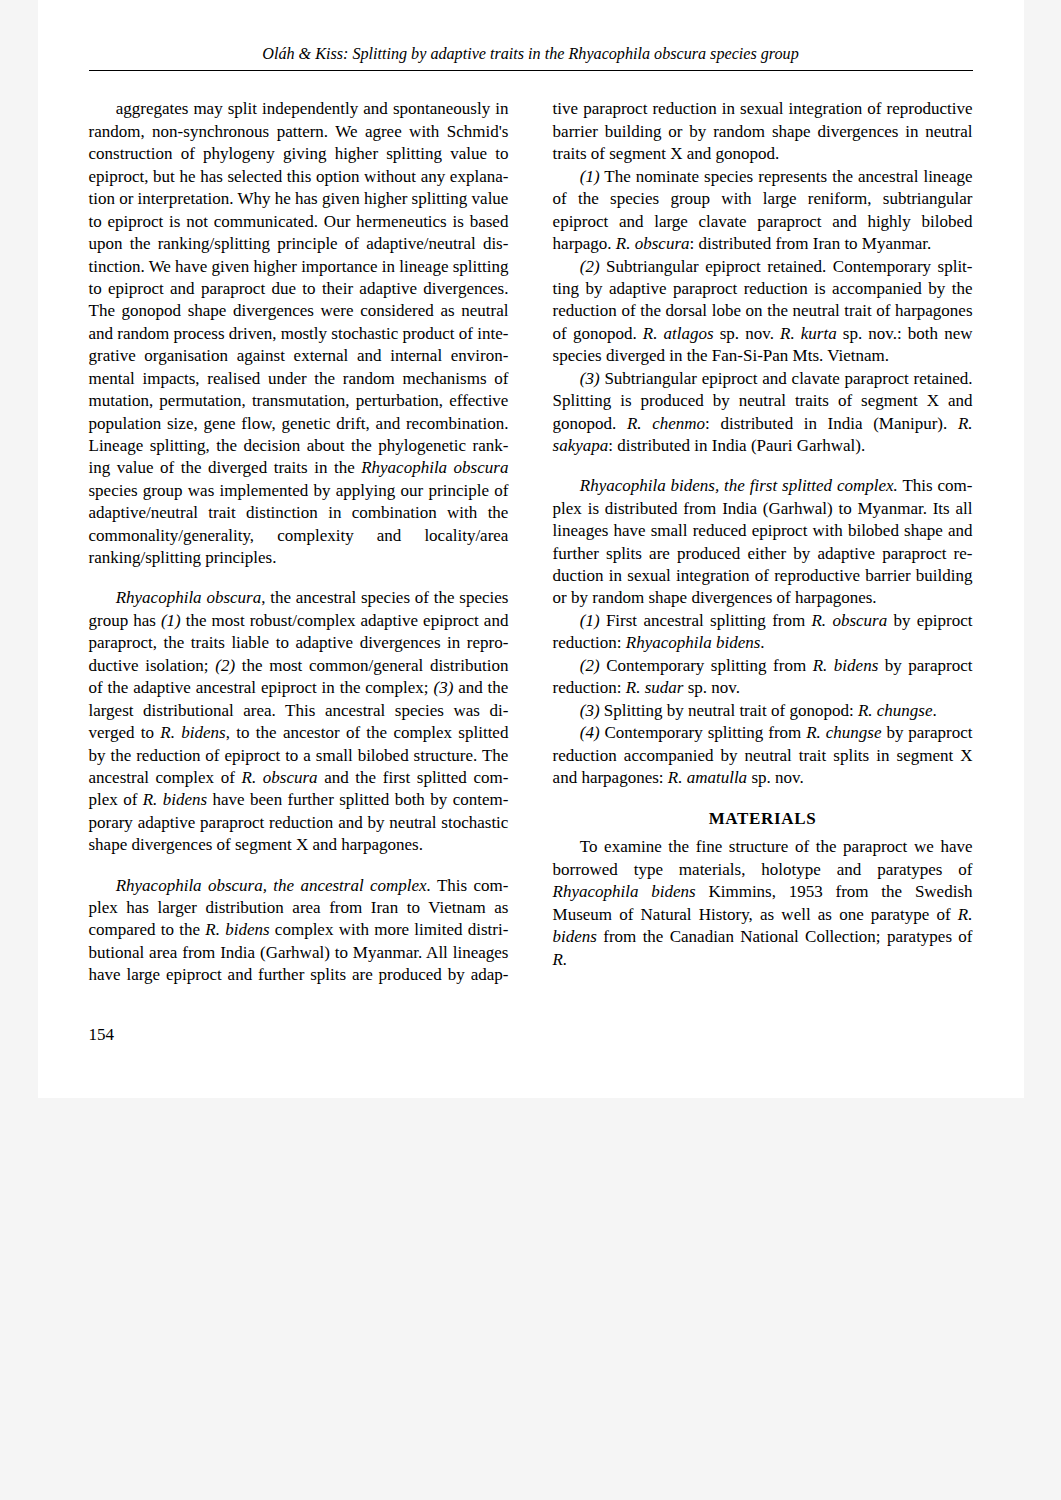Oláh & Kiss: Splitting by adaptive traits in the Rhyacophila obscura species group
aggregates may split independently and spontaneously in random, non-synchronous pattern. We agree with Schmid's construction of phylogeny giving higher splitting value to epiproct, but he has selected this option without any explanation or interpretation. Why he has given higher splitting value to epiproct is not communicated. Our hermeneutics is based upon the ranking/splitting principle of adaptive/neutral distinction. We have given higher importance in lineage splitting to epiproct and paraproct due to their adaptive divergences. The gonopod shape divergences were considered as neutral and random process driven, mostly stochastic product of integrative organisation against external and internal environmental impacts, realised under the random mechanisms of mutation, permutation, transmutation, perturbation, effective population size, gene flow, genetic drift, and recombination. Lineage splitting, the decision about the phylogenetic ranking value of the diverged traits in the Rhyacophila obscura species group was implemented by applying our principle of adaptive/neutral trait distinction in combination with the commonality/generality, complexity and locality/area ranking/splitting principles.
Rhyacophila obscura, the ancestral species of the species group has (1) the most robust/complex adaptive epiproct and paraproct, the traits liable to adaptive divergences in reproductive isolation; (2) the most common/general distribution of the adaptive ancestral epiproct in the complex; (3) and the largest distributional area. This ancestral species was diverged to R. bidens, to the ancestor of the complex splitted by the reduction of epiproct to a small bilobed structure. The ancestral complex of R. obscura and the first splitted complex of R. bidens have been further splitted both by contemporary adaptive paraproct reduction and by neutral stochastic shape divergences of segment X and harpagones.
Rhyacophila obscura, the ancestral complex. This complex has larger distribution area from Iran to Vietnam as compared to the R. bidens complex with more limited distributional area from India (Garhwal) to Myanmar. All lineages have large epiproct and further splits are produced by adaptive paraproct reduction in sexual integration of reproductive barrier building or by random shape divergences in neutral traits of segment X and gonopod.
(1) The nominate species represents the ancestral lineage of the species group with large reniform, subtriangular epiproct and large clavate paraproct and highly bilobed harpago. R. obscura: distributed from Iran to Myanmar.
(2) Subtriangular epiproct retained. Contemporary splitting by adaptive paraproct reduction is accompanied by the reduction of the dorsal lobe on the neutral trait of harpagones of gonopod. R. atlagos sp. nov. R. kurta sp. nov.: both new species diverged in the Fan-Si-Pan Mts. Vietnam.
(3) Subtriangular epiproct and clavate paraproct retained. Splitting is produced by neutral traits of segment X and gonopod. R. chenmo: distributed in India (Manipur). R. sakyapa: distributed in India (Pauri Garhwal).
Rhyacophila bidens, the first splitted complex. This complex is distributed from India (Garhwal) to Myanmar. Its all lineages have small reduced epiproct with bilobed shape and further splits are produced either by adaptive paraproct reduction in sexual integration of reproductive barrier building or by random shape divergences of harpagones.
(1) First ancestral splitting from R. obscura by epiproct reduction: Rhyacophila bidens.
(2) Contemporary splitting from R. bidens by paraproct reduction: R. sudar sp. nov.
(3) Splitting by neutral trait of gonopod: R. chungse.
(4) Contemporary splitting from R. chungse by paraproct reduction accompanied by neutral trait splits in segment X and harpagones: R. amatulla sp. nov.
MATERIALS
To examine the fine structure of the paraproct we have borrowed type materials, holotype and paratypes of Rhyacophila bidens Kimmins, 1953 from the Swedish Museum of Natural History, as well as one paratype of R. bidens from the Canadian National Collection; paratypes of R.
154